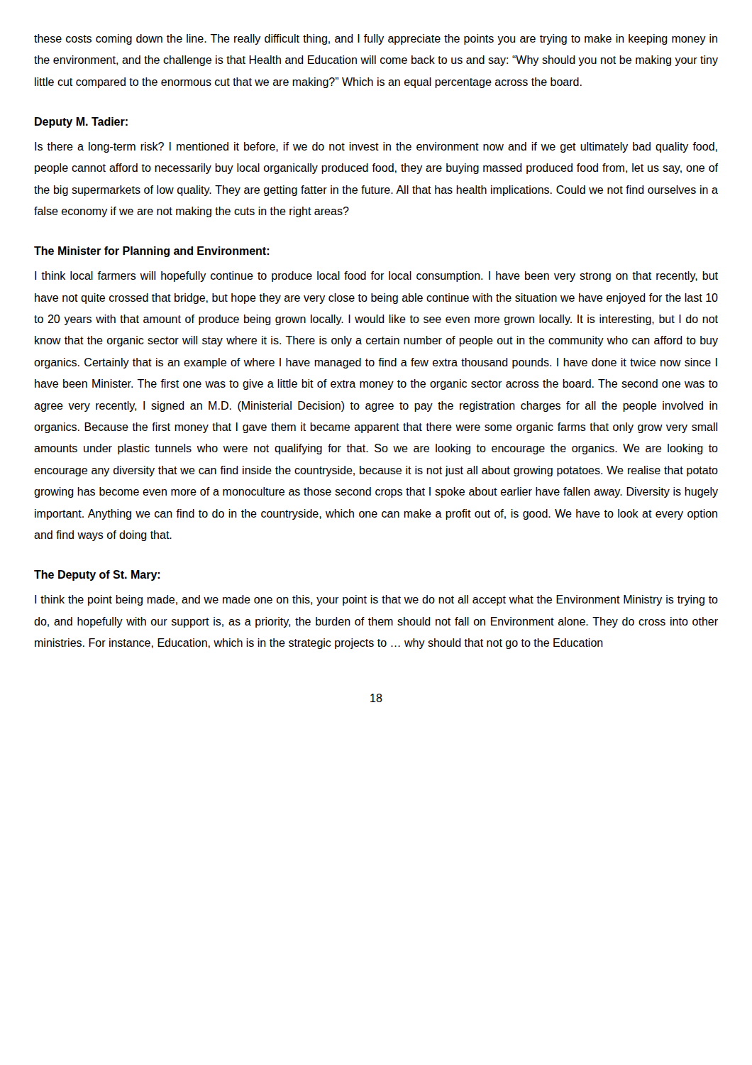these costs coming down the line. The really difficult thing, and I fully appreciate the points you are trying to make in keeping money in the environment, and the challenge is that Health and Education will come back to us and say: “Why should you not be making your tiny little cut compared to the enormous cut that we are making?” Which is an equal percentage across the board.
Deputy M. Tadier:
Is there a long-term risk? I mentioned it before, if we do not invest in the environment now and if we get ultimately bad quality food, people cannot afford to necessarily buy local organically produced food, they are buying massed produced food from, let us say, one of the big supermarkets of low quality. They are getting fatter in the future. All that has health implications. Could we not find ourselves in a false economy if we are not making the cuts in the right areas?
The Minister for Planning and Environment:
I think local farmers will hopefully continue to produce local food for local consumption. I have been very strong on that recently, but have not quite crossed that bridge, but hope they are very close to being able continue with the situation we have enjoyed for the last 10 to 20 years with that amount of produce being grown locally. I would like to see even more grown locally. It is interesting, but I do not know that the organic sector will stay where it is. There is only a certain number of people out in the community who can afford to buy organics. Certainly that is an example of where I have managed to find a few extra thousand pounds. I have done it twice now since I have been Minister. The first one was to give a little bit of extra money to the organic sector across the board. The second one was to agree very recently, I signed an M.D. (Ministerial Decision) to agree to pay the registration charges for all the people involved in organics. Because the first money that I gave them it became apparent that there were some organic farms that only grow very small amounts under plastic tunnels who were not qualifying for that. So we are looking to encourage the organics. We are looking to encourage any diversity that we can find inside the countryside, because it is not just all about growing potatoes. We realise that potato growing has become even more of a monoculture as those second crops that I spoke about earlier have fallen away. Diversity is hugely important. Anything we can find to do in the countryside, which one can make a profit out of, is good. We have to look at every option and find ways of doing that.
The Deputy of St. Mary:
I think the point being made, and we made one on this, your point is that we do not all accept what the Environment Ministry is trying to do, and hopefully with our support is, as a priority, the burden of them should not fall on Environment alone. They do cross into other ministries. For instance, Education, which is in the strategic projects to … why should that not go to the Education
18